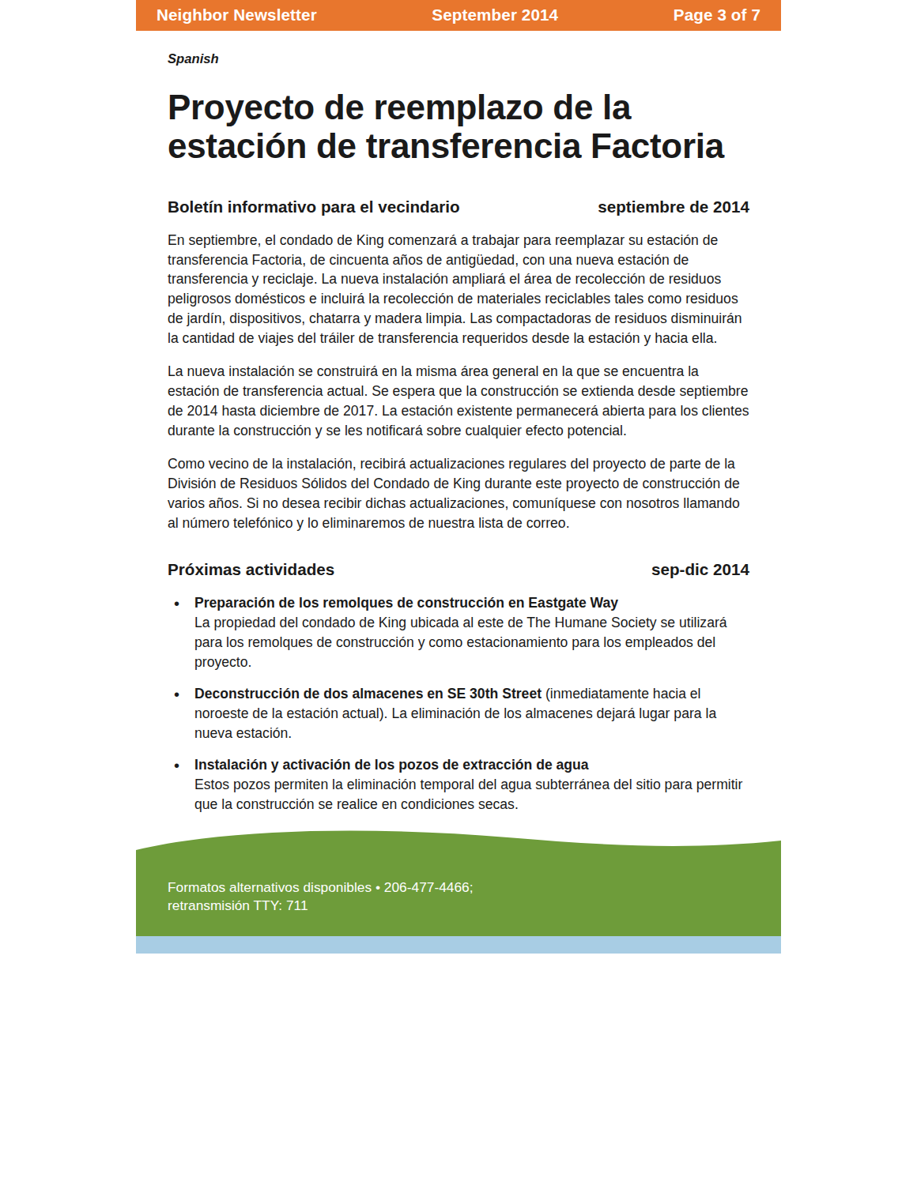Neighbor Newsletter September 2014 Page 3 of 7
Spanish
Proyecto de reemplazo de la estación de transferencia Factoria
Boletín informativo para el vecindario septiembre de 2014
En septiembre, el condado de King comenzará a trabajar para reemplazar su estación de transferencia Factoria, de cincuenta años de antigüedad, con una nueva estación de transferencia y reciclaje. La nueva instalación ampliará el área de recolección de residuos peligrosos domésticos e incluirá la recolección de materiales reciclables tales como residuos de jardín, dispositivos, chatarra y madera limpia. Las compactadoras de residuos disminuirán la cantidad de viajes del tráiler de transferencia requeridos desde la estación y hacia ella.
La nueva instalación se construirá en la misma área general en la que se encuentra la estación de transferencia actual. Se espera que la construcción se extienda desde septiembre de 2014 hasta diciembre de 2017. La estación existente permanecerá abierta para los clientes durante la construcción y se les notificará sobre cualquier efecto potencial.
Como vecino de la instalación, recibirá actualizaciones regulares del proyecto de parte de la División de Residuos Sólidos del Condado de King durante este proyecto de construcción de varios años. Si no desea recibir dichas actualizaciones, comuníquese con nosotros llamando al número telefónico y lo eliminaremos de nuestra lista de correo.
Próximas actividades sep-dic 2014
Preparación de los remolques de construcción en Eastgate Way
La propiedad del condado de King ubicada al este de The Humane Society se utilizará para los remolques de construcción y como estacionamiento para los empleados del proyecto.
Deconstrucción de dos almacenes en SE 30th Street (inmediatamente hacia el noroeste de la estación actual). La eliminación de los almacenes dejará lugar para la nueva estación.
Instalación y activación de los pozos de extracción de agua
Estos pozos permiten la eliminación temporal del agua subterránea del sitio para permitir que la construcción se realice en condiciones secas.
Formatos alternativos disponibles • 206-477-4466;
retransmisión TTY: 711